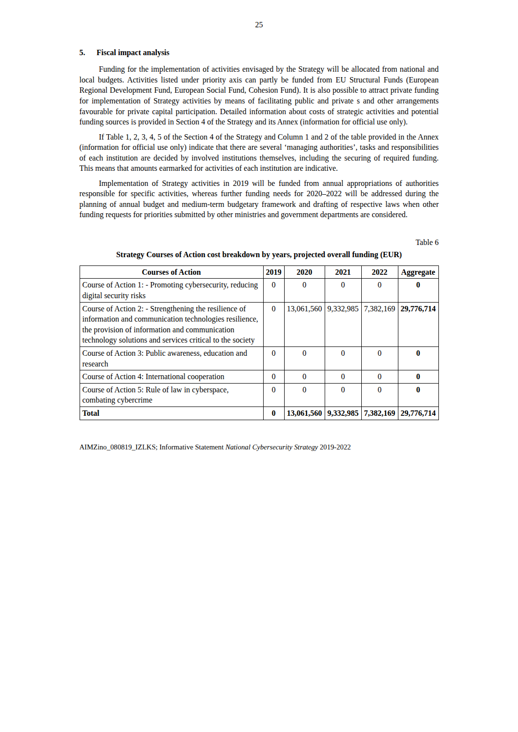25
5. Fiscal impact analysis
Funding for the implementation of activities envisaged by the Strategy will be allocated from national and local budgets. Activities listed under priority axis can partly be funded from EU Structural Funds (European Regional Development Fund, European Social Fund, Cohesion Fund). It is also possible to attract private funding for implementation of Strategy activities by means of facilitating public and private s and other arrangements favourable for private capital participation. Detailed information about costs of strategic activities and potential funding sources is provided in Section 4 of the Strategy and its Annex (information for official use only).
If Table 1, 2, 3, 4, 5 of the Section 4 of the Strategy and Column 1 and 2 of the table provided in the Annex (information for official use only) indicate that there are several ‘managing authorities’, tasks and responsibilities of each institution are decided by involved institutions themselves, including the securing of required funding. This means that amounts earmarked for activities of each institution are indicative.
Implementation of Strategy activities in 2019 will be funded from annual appropriations of authorities responsible for specific activities, whereas further funding needs for 2020–2022 will be addressed during the planning of annual budget and medium-term budgetary framework and drafting of respective laws when other funding requests for priorities submitted by other ministries and government departments are considered.
Table 6
Strategy Courses of Action cost breakdown by years, projected overall funding (EUR)
| Courses of Action | 2019 | 2020 | 2021 | 2022 | Aggregate |
| --- | --- | --- | --- | --- | --- |
| Course of Action 1: - Promoting cybersecurity, reducing digital security risks | 0 | 0 | 0 | 0 | 0 |
| Course of Action 2: - Strengthening the resilience of information and communication technologies resilience, the provision of information and communication technology solutions and services critical to the society | 0 | 13,061,560 | 9,332,985 | 7,382,169 | 29,776,714 |
| Course of Action 3: Public awareness, education and research | 0 | 0 | 0 | 0 | 0 |
| Course of Action 4: International cooperation | 0 | 0 | 0 | 0 | 0 |
| Course of Action 5: Rule of law in cyberspace, combating cybercrime | 0 | 0 | 0 | 0 | 0 |
| Total | 0 | 13,061,560 | 9,332,985 | 7,382,169 | 29,776,714 |
AIMZino_080819_IZLKS; Informative Statement National Cybersecurity Strategy 2019-2022